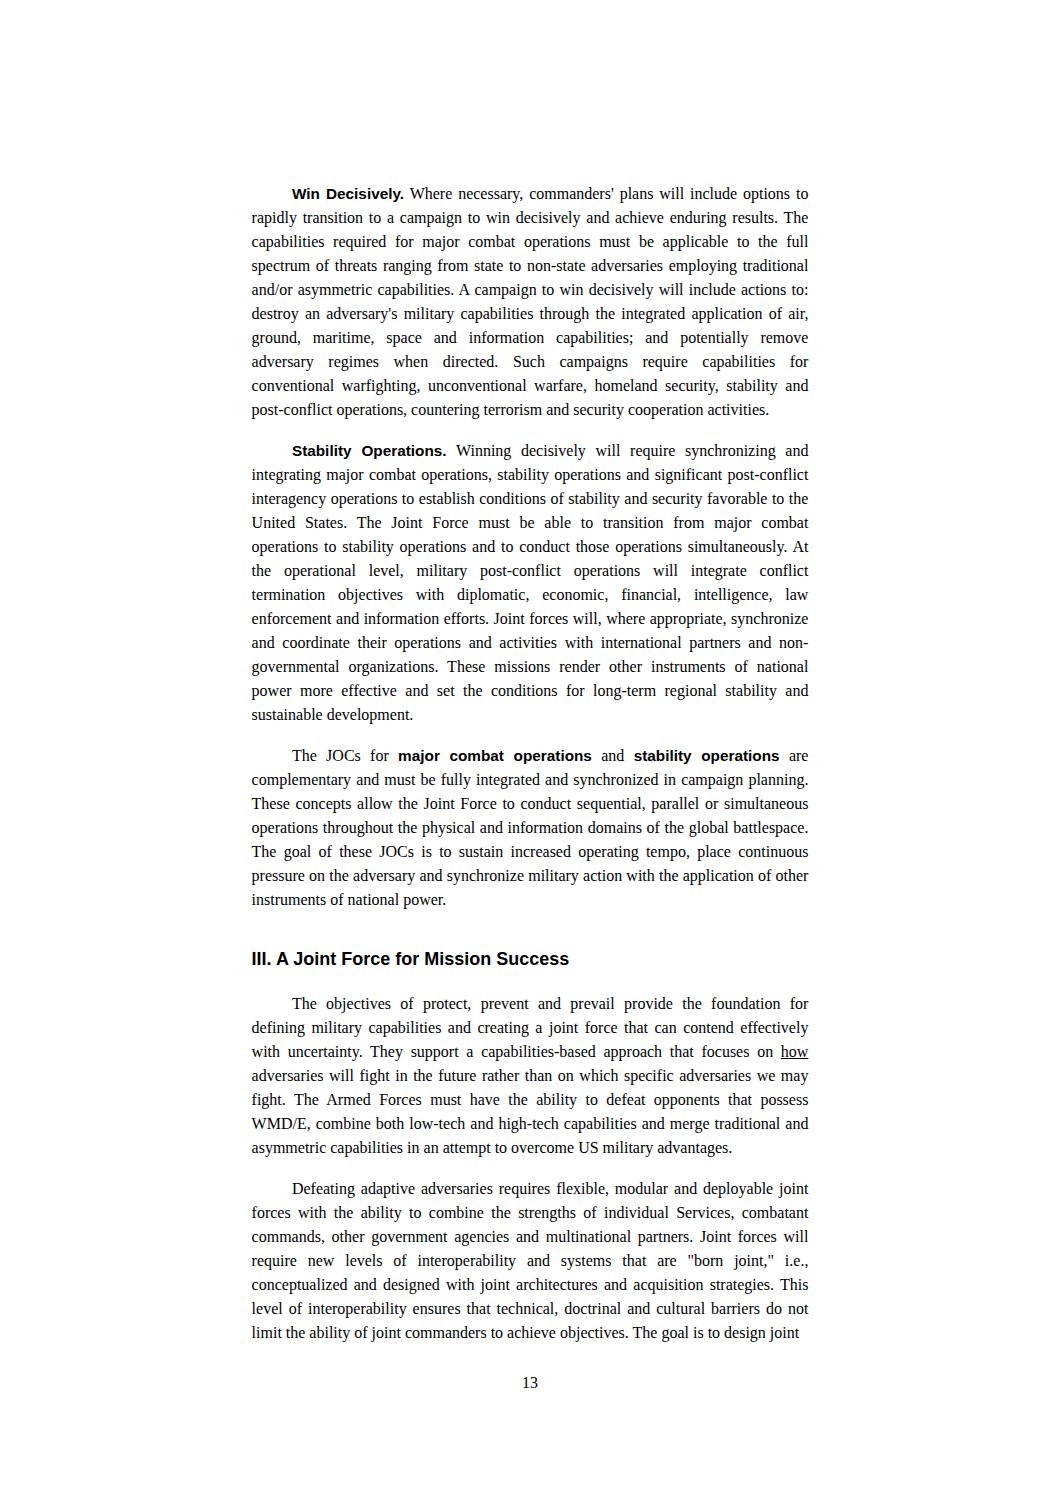Win Decisively. Where necessary, commanders' plans will include options to rapidly transition to a campaign to win decisively and achieve enduring results. The capabilities required for major combat operations must be applicable to the full spectrum of threats ranging from state to non-state adversaries employing traditional and/or asymmetric capabilities. A campaign to win decisively will include actions to: destroy an adversary's military capabilities through the integrated application of air, ground, maritime, space and information capabilities; and potentially remove adversary regimes when directed. Such campaigns require capabilities for conventional warfighting, unconventional warfare, homeland security, stability and post-conflict operations, countering terrorism and security cooperation activities.
Stability Operations. Winning decisively will require synchronizing and integrating major combat operations, stability operations and significant post-conflict interagency operations to establish conditions of stability and security favorable to the United States. The Joint Force must be able to transition from major combat operations to stability operations and to conduct those operations simultaneously. At the operational level, military post-conflict operations will integrate conflict termination objectives with diplomatic, economic, financial, intelligence, law enforcement and information efforts. Joint forces will, where appropriate, synchronize and coordinate their operations and activities with international partners and non-governmental organizations. These missions render other instruments of national power more effective and set the conditions for long-term regional stability and sustainable development.
The JOCs for major combat operations and stability operations are complementary and must be fully integrated and synchronized in campaign planning. These concepts allow the Joint Force to conduct sequential, parallel or simultaneous operations throughout the physical and information domains of the global battlespace. The goal of these JOCs is to sustain increased operating tempo, place continuous pressure on the adversary and synchronize military action with the application of other instruments of national power.
III. A Joint Force for Mission Success
The objectives of protect, prevent and prevail provide the foundation for defining military capabilities and creating a joint force that can contend effectively with uncertainty. They support a capabilities-based approach that focuses on how adversaries will fight in the future rather than on which specific adversaries we may fight. The Armed Forces must have the ability to defeat opponents that possess WMD/E, combine both low-tech and high-tech capabilities and merge traditional and asymmetric capabilities in an attempt to overcome US military advantages.
Defeating adaptive adversaries requires flexible, modular and deployable joint forces with the ability to combine the strengths of individual Services, combatant commands, other government agencies and multinational partners. Joint forces will require new levels of interoperability and systems that are "born joint," i.e., conceptualized and designed with joint architectures and acquisition strategies. This level of interoperability ensures that technical, doctrinal and cultural barriers do not limit the ability of joint commanders to achieve objectives. The goal is to design joint
13